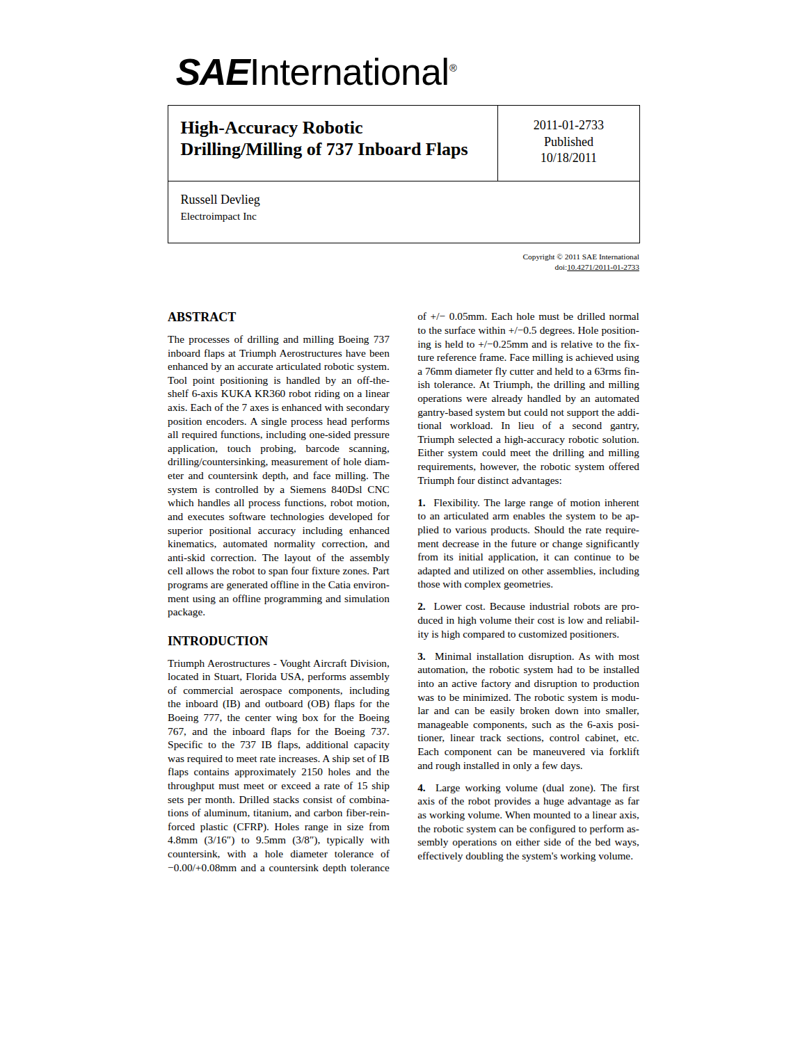SAE International®
High-Accuracy Robotic Drilling/Milling of 737 Inboard Flaps
2011-01-2733
Published
10/18/2011
Russell Devlieg
Electroimpact Inc
Copyright © 2011 SAE International
doi:10.4271/2011-01-2733
ABSTRACT
The processes of drilling and milling Boeing 737 inboard flaps at Triumph Aerostructures have been enhanced by an accurate articulated robotic system. Tool point positioning is handled by an off-the-shelf 6-axis KUKA KR360 robot riding on a linear axis. Each of the 7 axes is enhanced with secondary position encoders. A single process head performs all required functions, including one-sided pressure application, touch probing, barcode scanning, drilling/countersinking, measurement of hole diameter and countersink depth, and face milling. The system is controlled by a Siemens 840Dsl CNC which handles all process functions, robot motion, and executes software technologies developed for superior positional accuracy including enhanced kinematics, automated normality correction, and anti-skid correction. The layout of the assembly cell allows the robot to span four fixture zones. Part programs are generated offline in the Catia environment using an offline programming and simulation package.
INTRODUCTION
Triumph Aerostructures - Vought Aircraft Division, located in Stuart, Florida USA, performs assembly of commercial aerospace components, including the inboard (IB) and outboard (OB) flaps for the Boeing 777, the center wing box for the Boeing 767, and the inboard flaps for the Boeing 737. Specific to the 737 IB flaps, additional capacity was required to meet rate increases. A ship set of IB flaps contains approximately 2150 holes and the throughput must meet or exceed a rate of 15 ship sets per month. Drilled stacks consist of combinations of aluminum, titanium, and carbon fiber-reinforced plastic (CFRP). Holes range in size from 4.8mm (3/16″) to 9.5mm (3/8″), typically with countersink, with a hole diameter tolerance of −0.00/+0.08mm and a countersink depth tolerance of +/− 0.05mm. Each hole must be drilled normal to the surface within +/−0.5 degrees. Hole positioning is held to +/−0.25mm and is relative to the fixture reference frame. Face milling is achieved using a 76mm diameter fly cutter and held to a 63rms finish tolerance. At Triumph, the drilling and milling operations were already handled by an automated gantry-based system but could not support the additional workload. In lieu of a second gantry, Triumph selected a high-accuracy robotic solution. Either system could meet the drilling and milling requirements, however, the robotic system offered Triumph four distinct advantages:
1. Flexibility. The large range of motion inherent to an articulated arm enables the system to be applied to various products. Should the rate requirement decrease in the future or change significantly from its initial application, it can continue to be adapted and utilized on other assemblies, including those with complex geometries.
2. Lower cost. Because industrial robots are produced in high volume their cost is low and reliability is high compared to customized positioners.
3. Minimal installation disruption. As with most automation, the robotic system had to be installed into an active factory and disruption to production was to be minimized. The robotic system is modular and can be easily broken down into smaller, manageable components, such as the 6-axis positioner, linear track sections, control cabinet, etc. Each component can be maneuvered via forklift and rough installed in only a few days.
4. Large working volume (dual zone). The first axis of the robot provides a huge advantage as far as working volume. When mounted to a linear axis, the robotic system can be configured to perform assembly operations on either side of the bed ways, effectively doubling the system's working volume.